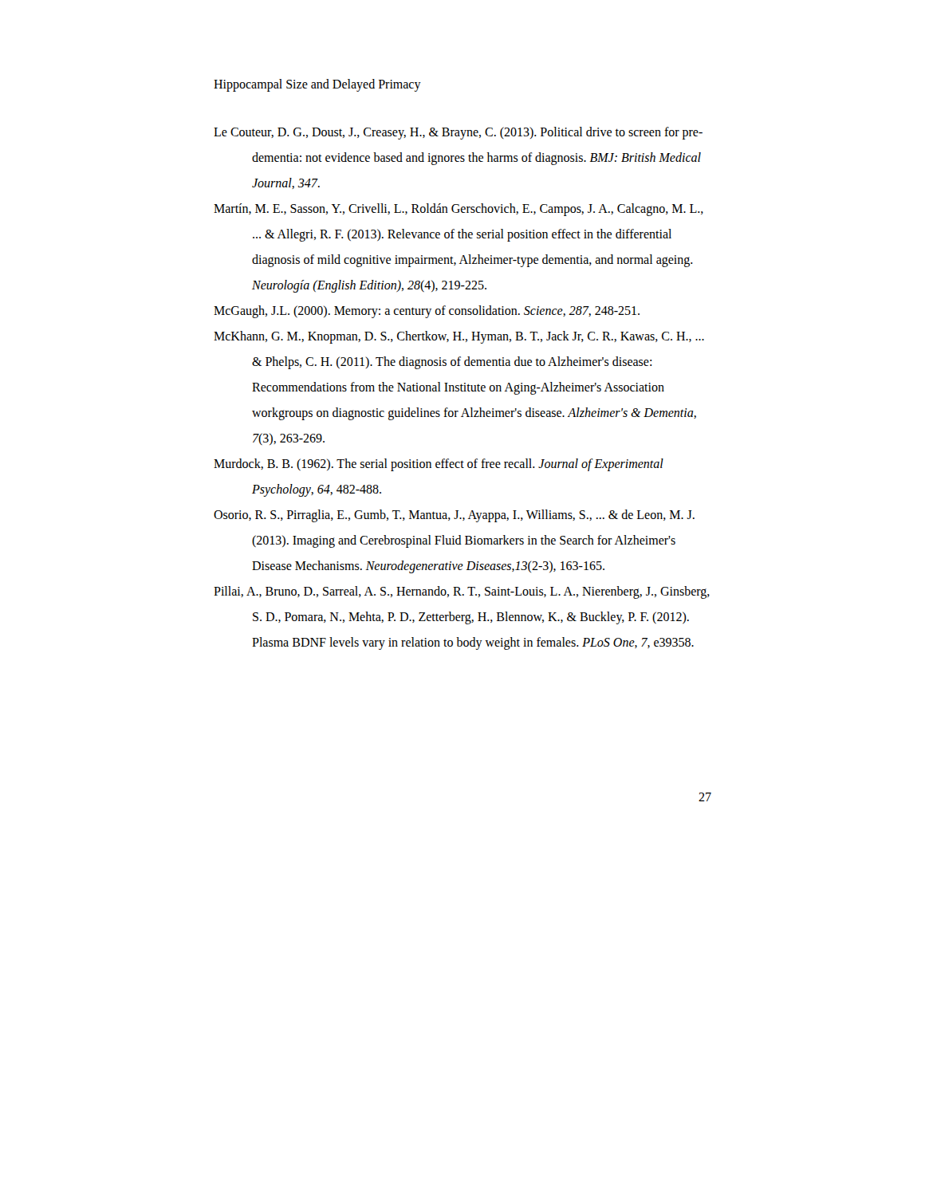Hippocampal Size and Delayed Primacy
Le Couteur, D. G., Doust, J., Creasey, H., & Brayne, C. (2013). Political drive to screen for pre-dementia: not evidence based and ignores the harms of diagnosis. BMJ: British Medical Journal, 347.
Martín, M. E., Sasson, Y., Crivelli, L., Roldán Gerschovich, E., Campos, J. A., Calcagno, M. L., ... & Allegri, R. F. (2013). Relevance of the serial position effect in the differential diagnosis of mild cognitive impairment, Alzheimer-type dementia, and normal ageing. Neurología (English Edition), 28(4), 219-225.
McGaugh, J.L. (2000). Memory: a century of consolidation. Science, 287, 248-251.
McKhann, G. M., Knopman, D. S., Chertkow, H., Hyman, B. T., Jack Jr, C. R., Kawas, C. H., ... & Phelps, C. H. (2011). The diagnosis of dementia due to Alzheimer's disease: Recommendations from the National Institute on Aging-Alzheimer's Association workgroups on diagnostic guidelines for Alzheimer's disease. Alzheimer's & Dementia, 7(3), 263-269.
Murdock, B. B. (1962). The serial position effect of free recall. Journal of Experimental Psychology, 64, 482-488.
Osorio, R. S., Pirraglia, E., Gumb, T., Mantua, J., Ayappa, I., Williams, S., ... & de Leon, M. J. (2013). Imaging and Cerebrospinal Fluid Biomarkers in the Search for Alzheimer's Disease Mechanisms. Neurodegenerative Diseases,13(2-3), 163-165.
Pillai, A., Bruno, D., Sarreal, A. S., Hernando, R. T., Saint-Louis, L. A., Nierenberg, J., Ginsberg, S. D., Pomara, N., Mehta, P. D., Zetterberg, H., Blennow, K., & Buckley, P. F. (2012). Plasma BDNF levels vary in relation to body weight in females. PLoS One, 7, e39358.
27